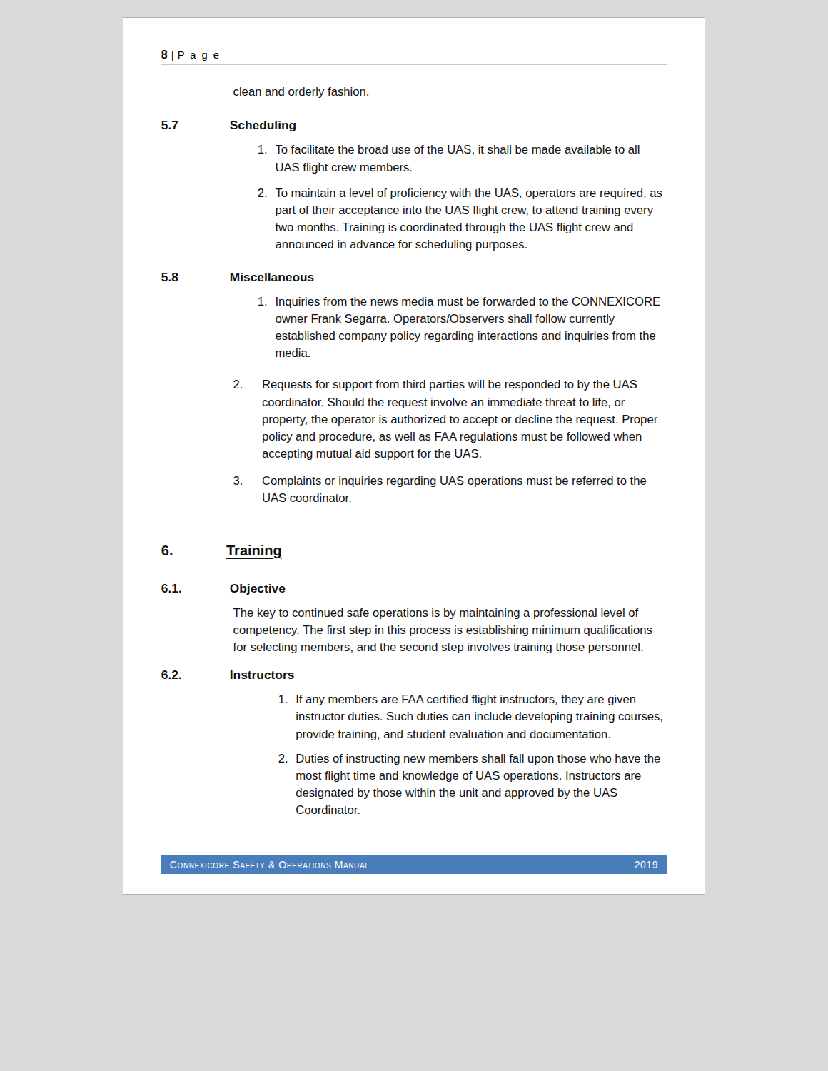8 | P a g e
clean and orderly fashion.
5.7 Scheduling
To facilitate the broad use of the UAS, it shall be made available to all UAS flight crew members.
To maintain a level of proficiency with the UAS, operators are required, as part of their acceptance into the UAS flight crew, to attend training every two months. Training is coordinated through the UAS flight crew and announced in advance for scheduling purposes.
5.8 Miscellaneous
Inquiries from the news media must be forwarded to the CONNEXICORE owner Frank Segarra. Operators/Observers shall follow currently established company policy regarding interactions and inquiries from the media.
2. Requests for support from third parties will be responded to by the UAS coordinator. Should the request involve an immediate threat to life, or property, the operator is authorized to accept or decline the request. Proper policy and procedure, as well as FAA regulations must be followed when accepting mutual aid support for the UAS.
3. Complaints or inquiries regarding UAS operations must be referred to the UAS coordinator.
6. Training
6.1. Objective
The key to continued safe operations is by maintaining a professional level of competency. The first step in this process is establishing minimum qualifications for selecting members, and the second step involves training those personnel.
6.2. Instructors
If any members are FAA certified flight instructors, they are given instructor duties. Such duties can include developing training courses, provide training, and student evaluation and documentation.
Duties of instructing new members shall fall upon those who have the most flight time and knowledge of UAS operations. Instructors are designated by those within the unit and approved by the UAS Coordinator.
Connexicore Safety & Operations Manual 2019